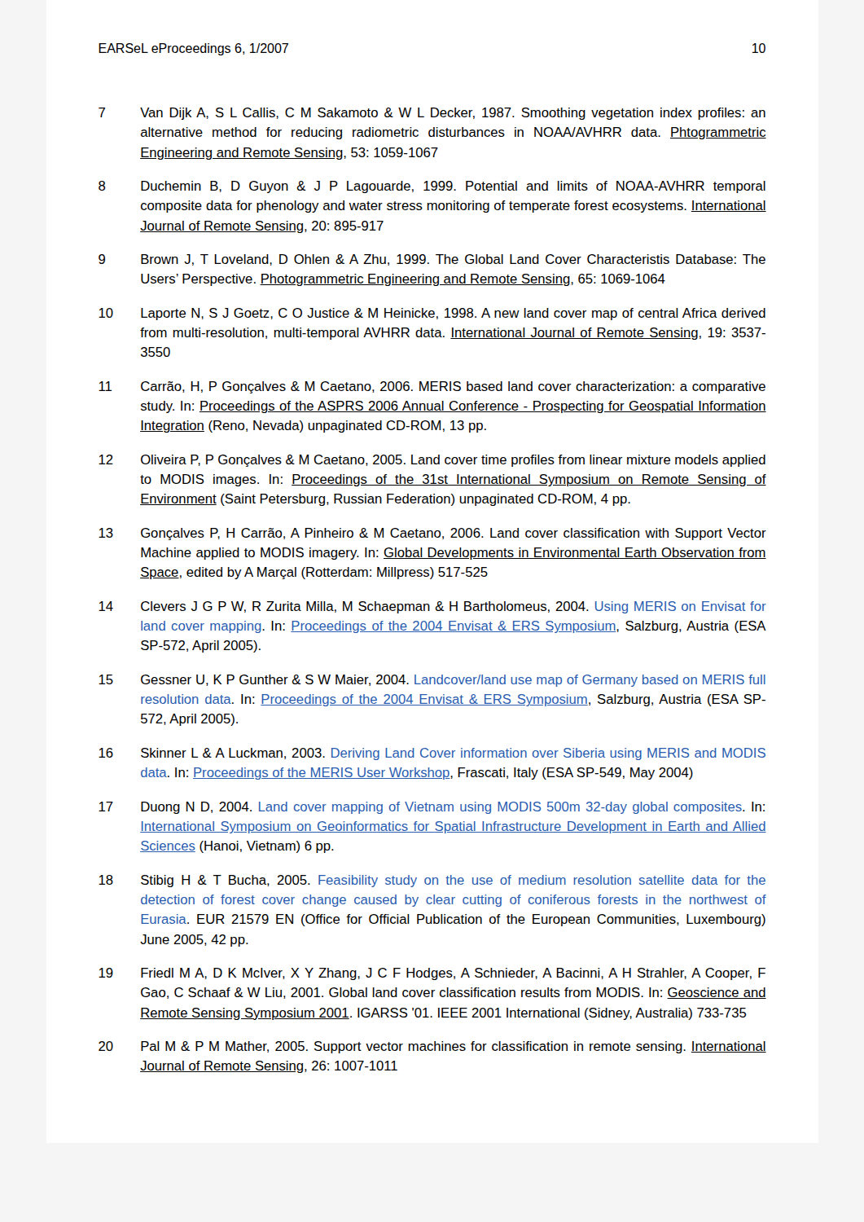EARSeL eProceedings 6, 1/2007
10
7 Van Dijk A, S L Callis, C M Sakamoto & W L Decker, 1987. Smoothing vegetation index profiles: an alternative method for reducing radiometric disturbances in NOAA/AVHRR data. Phtogrammetric Engineering and Remote Sensing, 53: 1059-1067
8 Duchemin B, D Guyon & J P Lagouarde, 1999. Potential and limits of NOAA-AVHRR temporal composite data for phenology and water stress monitoring of temperate forest ecosystems. International Journal of Remote Sensing, 20: 895-917
9 Brown J, T Loveland, D Ohlen & A Zhu, 1999. The Global Land Cover Characteristis Database: The Users’ Perspective. Photogrammetric Engineering and Remote Sensing, 65: 1069-1064
10 Laporte N, S J Goetz, C O Justice & M Heinicke, 1998. A new land cover map of central Africa derived from multi-resolution, multi-temporal AVHRR data. International Journal of Remote Sensing, 19: 3537-3550
11 Carrão, H, P Gonçalves & M Caetano, 2006. MERIS based land cover characterization: a comparative study. In: Proceedings of the ASPRS 2006 Annual Conference - Prospecting for Geospatial Information Integration (Reno, Nevada) unpaginated CD-ROM, 13 pp.
12 Oliveira P, P Gonçalves & M Caetano, 2005. Land cover time profiles from linear mixture models applied to MODIS images. In: Proceedings of the 31st International Symposium on Remote Sensing of Environment (Saint Petersburg, Russian Federation) unpaginated CD-ROM, 4 pp.
13 Gonçalves P, H Carrão, A Pinheiro & M Caetano, 2006. Land cover classification with Support Vector Machine applied to MODIS imagery. In: Global Developments in Environmental Earth Observation from Space, edited by A Marçal (Rotterdam: Millpress) 517-525
14 Clevers J G P W, R Zurita Milla, M Schaepman & H Bartholomeus, 2004. Using MERIS on Envisat for land cover mapping. In: Proceedings of the 2004 Envisat & ERS Symposium, Salzburg, Austria (ESA SP-572, April 2005).
15 Gessner U, K P Gunther & S W Maier, 2004. Landcover/land use map of Germany based on MERIS full resolution data. In: Proceedings of the 2004 Envisat & ERS Symposium, Salzburg, Austria (ESA SP-572, April 2005).
16 Skinner L & A Luckman, 2003. Deriving Land Cover information over Siberia using MERIS and MODIS data. In: Proceedings of the MERIS User Workshop, Frascati, Italy (ESA SP-549, May 2004)
17 Duong N D, 2004. Land cover mapping of Vietnam using MODIS 500m 32-day global composites. In: International Symposium on Geoinformatics for Spatial Infrastructure Development in Earth and Allied Sciences (Hanoi, Vietnam) 6 pp.
18 Stibig H & T Bucha, 2005. Feasibility study on the use of medium resolution satellite data for the detection of forest cover change caused by clear cutting of coniferous forests in the northwest of Eurasia. EUR 21579 EN (Office for Official Publication of the European Communities, Luxembourg) June 2005, 42 pp.
19 Friedl M A, D K McIver, X Y Zhang, J C F Hodges, A Schnieder, A Bacinni, A H Strahler, A Cooper, F Gao, C Schaaf & W Liu, 2001. Global land cover classification results from MODIS. In: Geoscience and Remote Sensing Symposium 2001. IGARSS '01. IEEE 2001 International (Sidney, Australia) 733-735
20 Pal M & P M Mather, 2005. Support vector machines for classification in remote sensing. International Journal of Remote Sensing, 26: 1007-1011